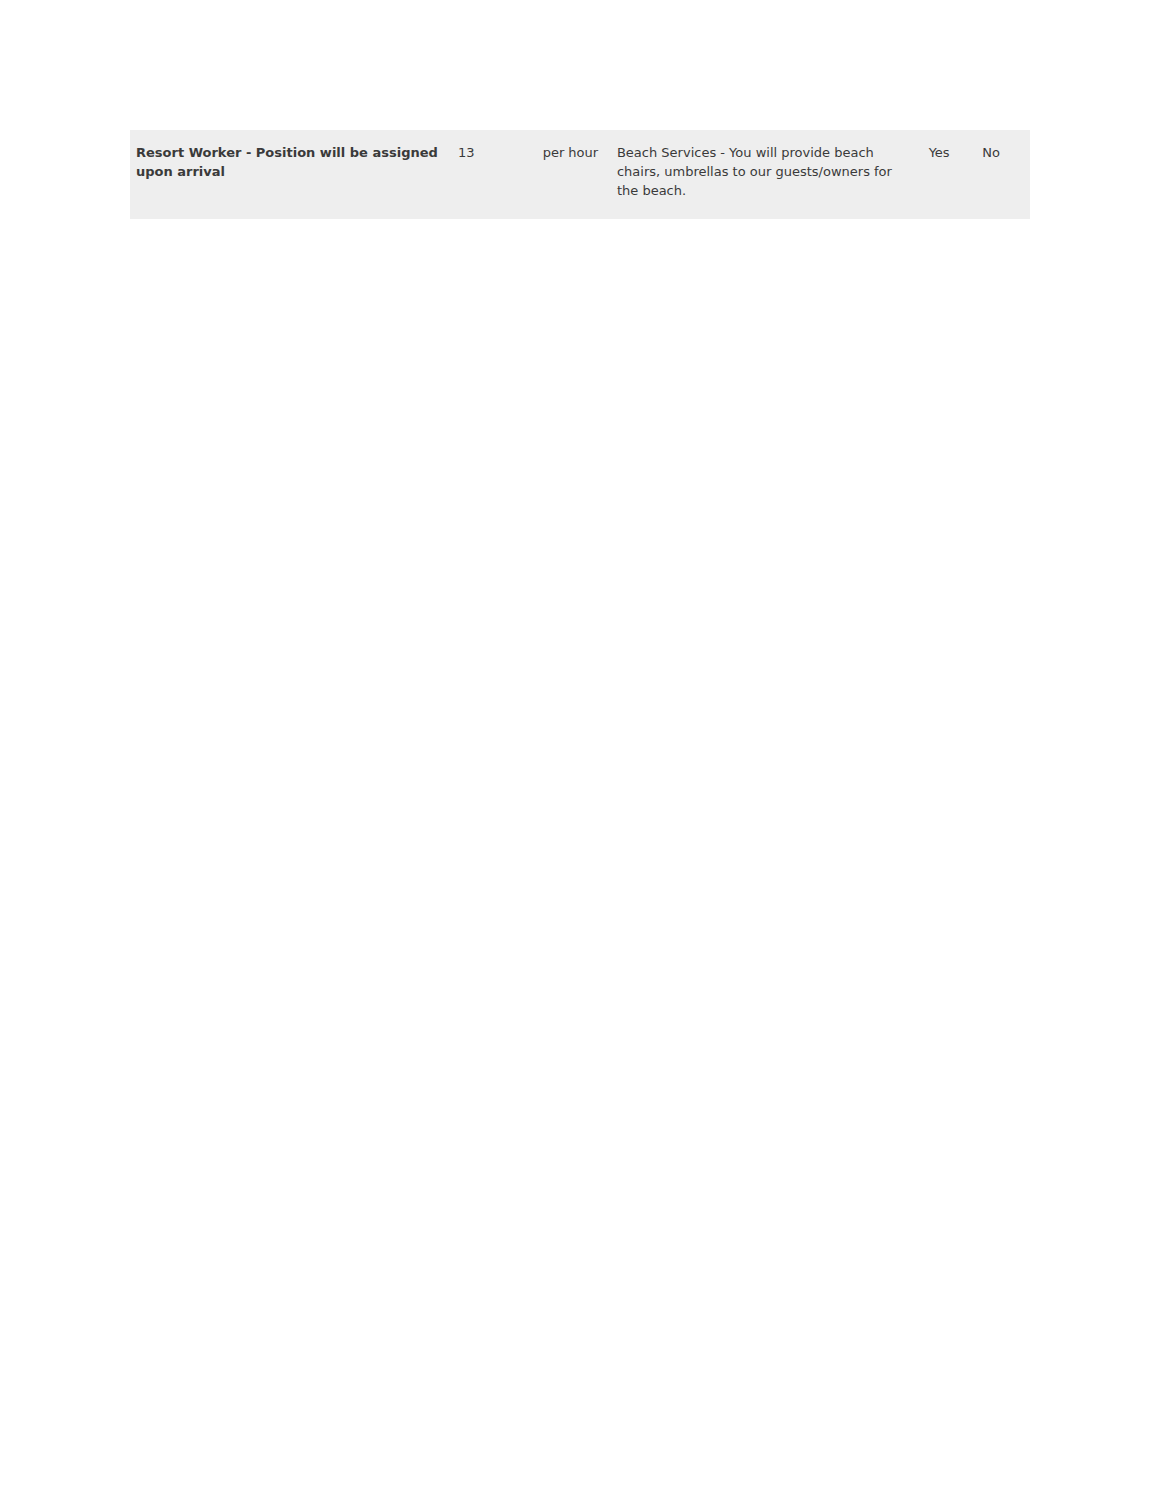| Resort Worker - Position will be assigned upon arrival | 13 | per hour | Beach Services - You will provide beach chairs, umbrellas to our guests/owners for the beach. | Yes | No |